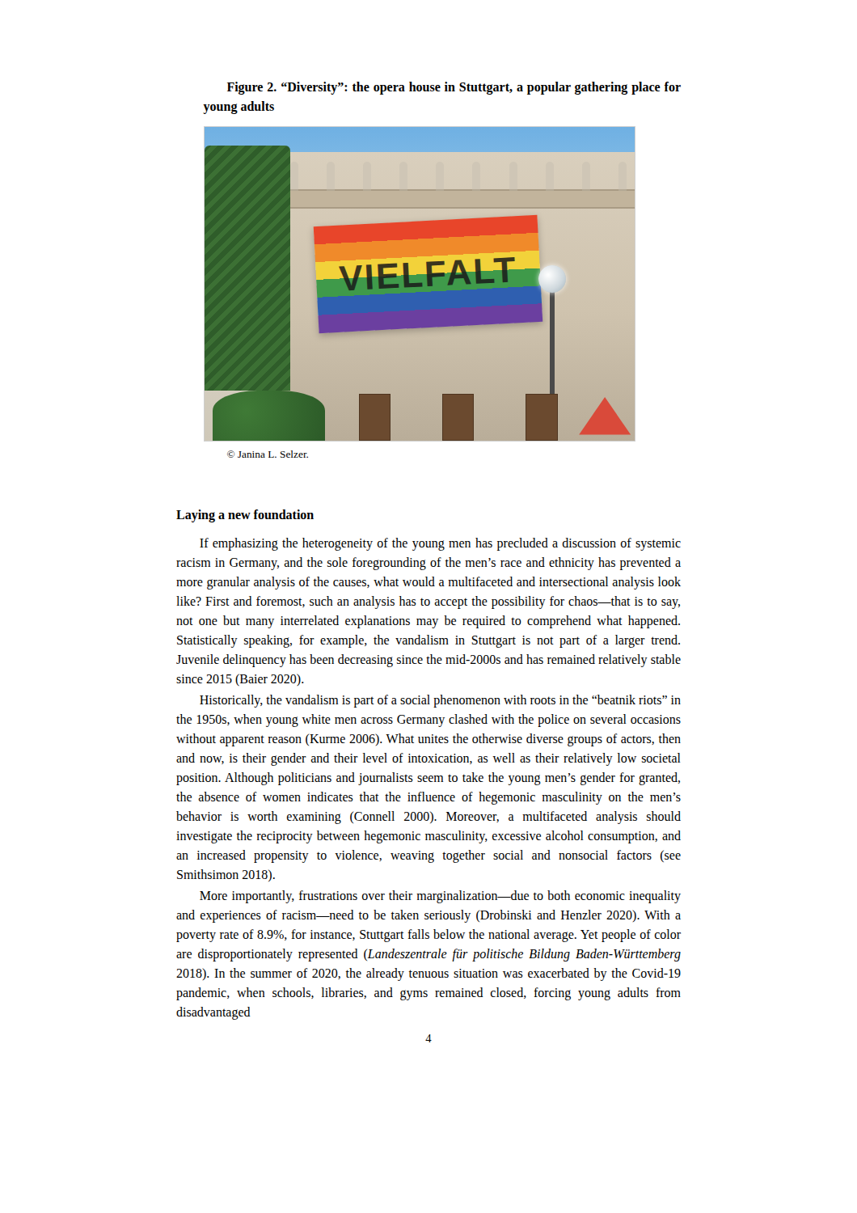Figure 2. “Diversity”: the opera house in Stuttgart, a popular gathering place for young adults
VIELFALT
© Janina L. Selzer.
Laying a new foundation
If emphasizing the heterogeneity of the young men has precluded a discussion of systemic racism in Germany, and the sole foregrounding of the men’s race and ethnicity has prevented a more granular analysis of the causes, what would a multifaceted and intersectional analysis look like? First and foremost, such an analysis has to accept the possibility for chaos—that is to say, not one but many interrelated explanations may be required to comprehend what happened. Statistically speaking, for example, the vandalism in Stuttgart is not part of a larger trend. Juvenile delinquency has been decreasing since the mid-2000s and has remained relatively stable since 2015 (Baier 2020).
Historically, the vandalism is part of a social phenomenon with roots in the “beatnik riots” in the 1950s, when young white men across Germany clashed with the police on several occasions without apparent reason (Kurme 2006). What unites the otherwise diverse groups of actors, then and now, is their gender and their level of intoxication, as well as their relatively low societal position. Although politicians and journalists seem to take the young men’s gender for granted, the absence of women indicates that the influence of hegemonic masculinity on the men’s behavior is worth examining (Connell 2000). Moreover, a multifaceted analysis should investigate the reciprocity between hegemonic masculinity, excessive alcohol consumption, and an increased propensity to violence, weaving together social and nonsocial factors (see Smithsimon 2018).
More importantly, frustrations over their marginalization—due to both economic inequality and experiences of racism—need to be taken seriously (Drobinski and Henzler 2020). With a poverty rate of 8.9%, for instance, Stuttgart falls below the national average. Yet people of color are disproportionately represented (Landeszentrale für politische Bildung Baden-Württemberg 2018). In the summer of 2020, the already tenuous situation was exacerbated by the Covid-19 pandemic, when schools, libraries, and gyms remained closed, forcing young adults from disadvantaged
4